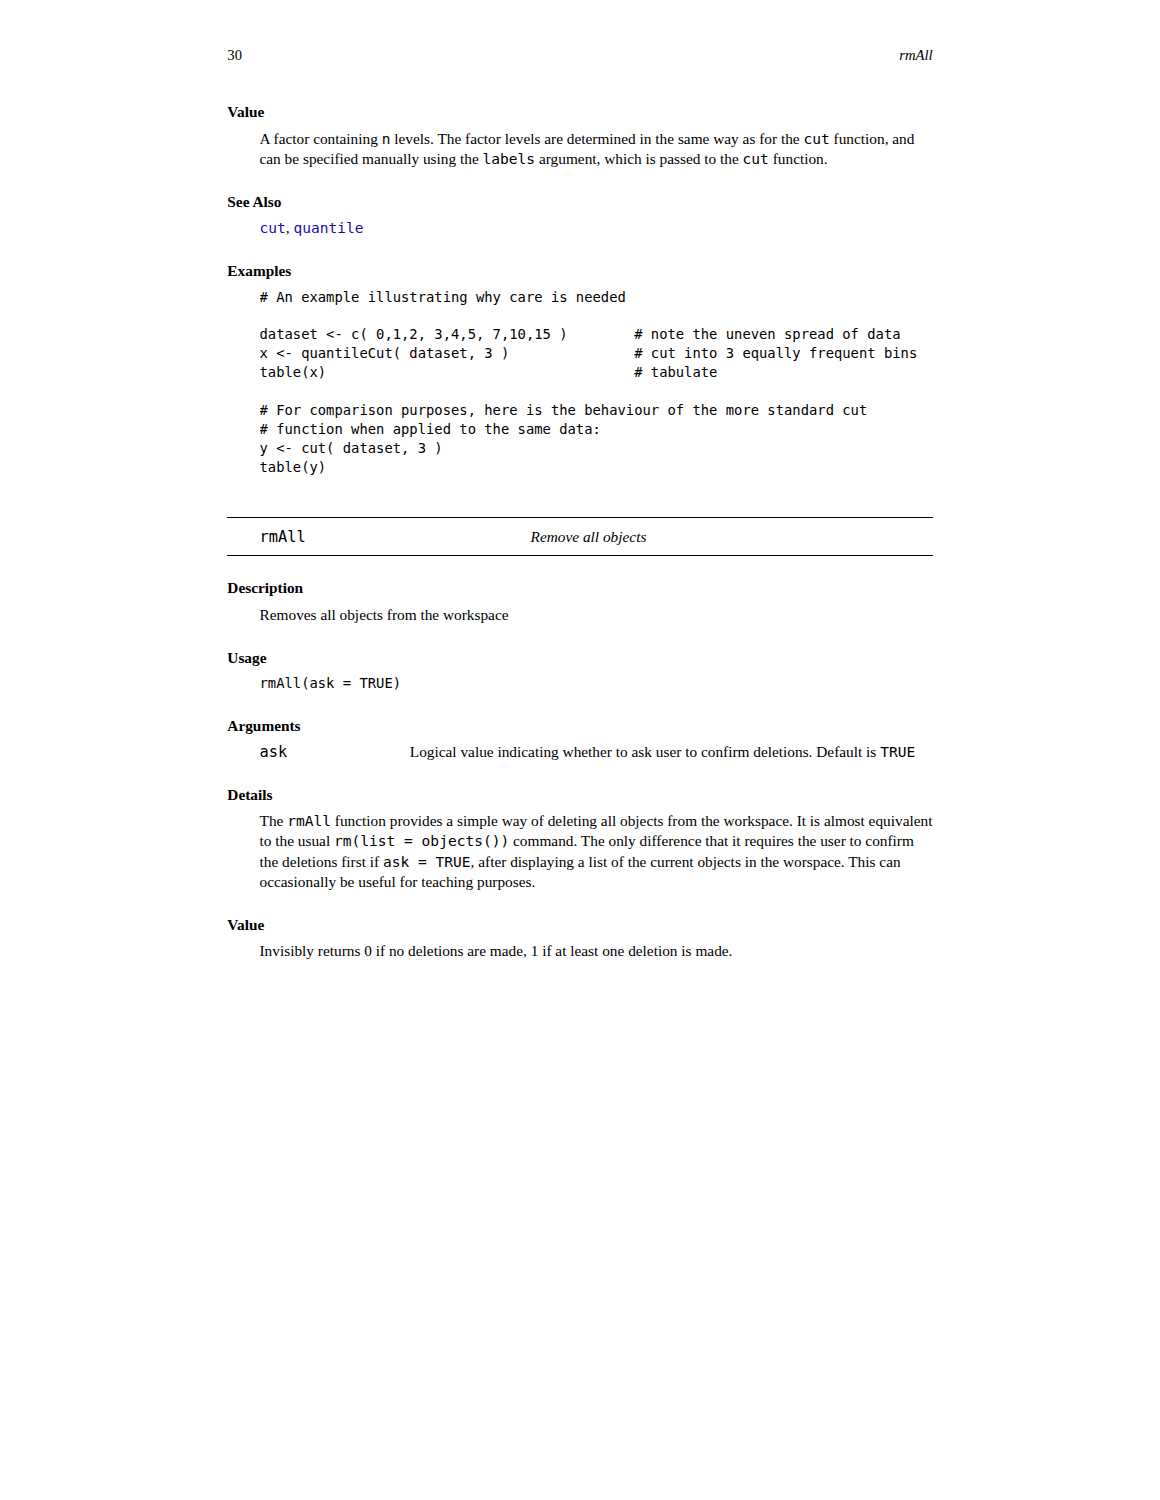30 rmAll
Value
A factor containing n levels. The factor levels are determined in the same way as for the cut function, and can be specified manually using the labels argument, which is passed to the cut function.
See Also
cut, quantile
Examples
# An example illustrating why care is needed

dataset <- c( 0,1,2, 3,4,5, 7,10,15 )        # note the uneven spread of data
x <- quantileCut( dataset, 3 )               # cut into 3 equally frequent bins
table(x)                                     # tabulate

# For comparison purposes, here is the behaviour of the more standard cut
# function when applied to the same data:
y <- cut( dataset, 3 )
table(y)
rmAll Remove all objects
Description
Removes all objects from the workspace
Usage
rmAll(ask = TRUE)
Arguments
ask
Logical value indicating whether to ask user to confirm deletions. Default is TRUE
Details
The rmAll function provides a simple way of deleting all objects from the workspace. It is almost equivalent to the usual rm(list = objects()) command. The only difference that it requires the user to confirm the deletions first if ask = TRUE, after displaying a list of the current objects in the worspace. This can occasionally be useful for teaching purposes.
Value
Invisibly returns 0 if no deletions are made, 1 if at least one deletion is made.